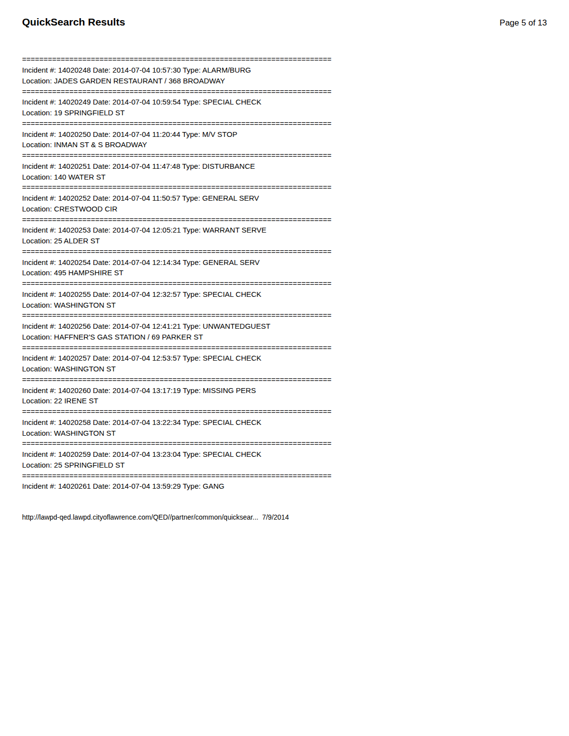QuickSearch Results Page 5 of 13
========================================================================
Incident #: 14020248 Date: 2014-07-04 10:57:30 Type: ALARM/BURG
Location: JADES GARDEN RESTAURANT / 368 BROADWAY
========================================================================
Incident #: 14020249 Date: 2014-07-04 10:59:54 Type: SPECIAL CHECK
Location: 19 SPRINGFIELD ST
========================================================================
Incident #: 14020250 Date: 2014-07-04 11:20:44 Type: M/V STOP
Location: INMAN ST & S BROADWAY
========================================================================
Incident #: 14020251 Date: 2014-07-04 11:47:48 Type: DISTURBANCE
Location: 140 WATER ST
========================================================================
Incident #: 14020252 Date: 2014-07-04 11:50:57 Type: GENERAL SERV
Location: CRESTWOOD CIR
========================================================================
Incident #: 14020253 Date: 2014-07-04 12:05:21 Type: WARRANT SERVE
Location: 25 ALDER ST
========================================================================
Incident #: 14020254 Date: 2014-07-04 12:14:34 Type: GENERAL SERV
Location: 495 HAMPSHIRE ST
========================================================================
Incident #: 14020255 Date: 2014-07-04 12:32:57 Type: SPECIAL CHECK
Location: WASHINGTON ST
========================================================================
Incident #: 14020256 Date: 2014-07-04 12:41:21 Type: UNWANTEDGUEST
Location: HAFFNER'S GAS STATION / 69 PARKER ST
========================================================================
Incident #: 14020257 Date: 2014-07-04 12:53:57 Type: SPECIAL CHECK
Location: WASHINGTON ST
========================================================================
Incident #: 14020260 Date: 2014-07-04 13:17:19 Type: MISSING PERS
Location: 22 IRENE ST
========================================================================
Incident #: 14020258 Date: 2014-07-04 13:22:34 Type: SPECIAL CHECK
Location: WASHINGTON ST
========================================================================
Incident #: 14020259 Date: 2014-07-04 13:23:04 Type: SPECIAL CHECK
Location: 25 SPRINGFIELD ST
========================================================================
Incident #: 14020261 Date: 2014-07-04 13:59:29 Type: GANG
http://lawpd-qed.lawpd.cityoflawrence.com/QED//partner/common/quicksear... 7/9/2014